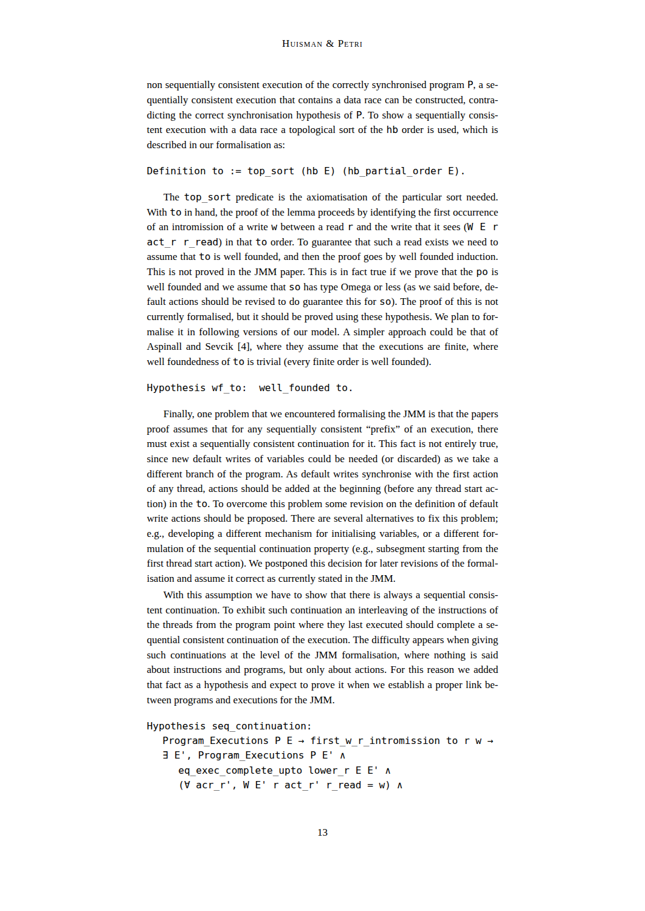Huisman & Petri
non sequentially consistent execution of the correctly synchronised program P, a sequentially consistent execution that contains a data race can be constructed, contradicting the correct synchronisation hypothesis of P. To show a sequentially consistent execution with a data race a topological sort of the hb order is used, which is described in our formalisation as:
Definition to := top_sort (hb E) (hb_partial_order E).
The top_sort predicate is the axiomatisation of the particular sort needed. With to in hand, the proof of the lemma proceeds by identifying the first occurrence of an intromission of a write w between a read r and the write that it sees (W E r act_r r_read) in that to order. To guarantee that such a read exists we need to assume that to is well founded, and then the proof goes by well founded induction. This is not proved in the JMM paper. This is in fact true if we prove that the po is well founded and we assume that so has type Omega or less (as we said before, default actions should be revised to do guarantee this for so). The proof of this is not currently formalised, but it should be proved using these hypothesis. We plan to formalise it in following versions of our model. A simpler approach could be that of Aspinall and Sevcik [4], where they assume that the executions are finite, where well foundedness of to is trivial (every finite order is well founded).
Hypothesis wf_to: well_founded to.
Finally, one problem that we encountered formalising the JMM is that the papers proof assumes that for any sequentially consistent “prefix” of an execution, there must exist a sequentially consistent continuation for it. This fact is not entirely true, since new default writes of variables could be needed (or discarded) as we take a different branch of the program. As default writes synchronise with the first action of any thread, actions should be added at the beginning (before any thread start action) in the to. To overcome this problem some revision on the definition of default write actions should be proposed. There are several alternatives to fix this problem; e.g., developing a different mechanism for initialising variables, or a different formulation of the sequential continuation property (e.g., subsegment starting from the first thread start action). We postponed this decision for later revisions of the formalisation and assume it correct as currently stated in the JMM.
With this assumption we have to show that there is always a sequential consistent continuation. To exhibit such continuation an interleaving of the instructions of the threads from the program point where they last executed should complete a sequential consistent continuation of the execution. The difficulty appears when giving such continuations at the level of the JMM formalisation, where nothing is said about instructions and programs, but only about actions. For this reason we added that fact as a hypothesis and expect to prove it when we establish a proper link between programs and executions for the JMM.
Hypothesis seq_continuation: Program_Executions P E → first_w_r_intromission to r w → ∃ E', Program_Executions P E' ∧ eq_exec_complete_upto lower_r E E' ∧ (∀ acr_r', W E' r act_r' r_read = w) ∧
13